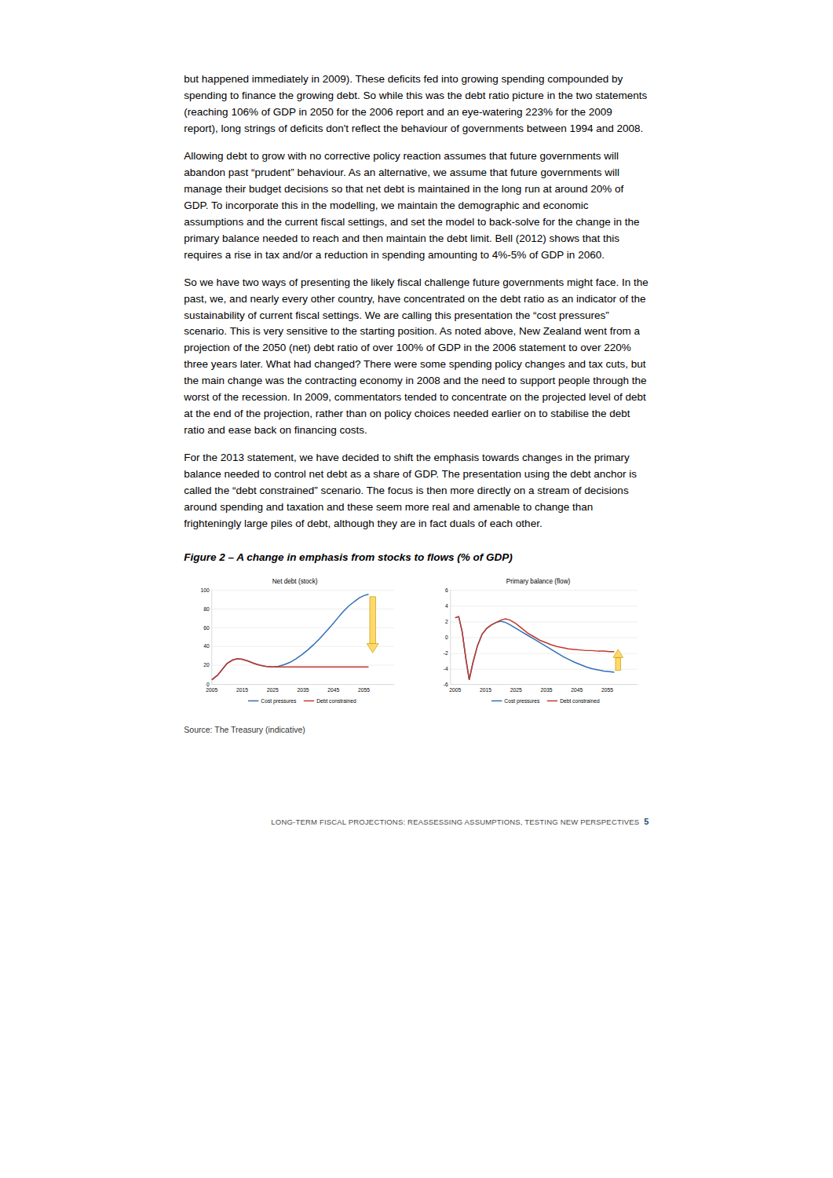but happened immediately in 2009). These deficits fed into growing spending compounded by spending to finance the growing debt. So while this was the debt ratio picture in the two statements (reaching 106% of GDP in 2050 for the 2006 report and an eye-watering 223% for the 2009 report), long strings of deficits don't reflect the behaviour of governments between 1994 and 2008.
Allowing debt to grow with no corrective policy reaction assumes that future governments will abandon past “prudent” behaviour. As an alternative, we assume that future governments will manage their budget decisions so that net debt is maintained in the long run at around 20% of GDP. To incorporate this in the modelling, we maintain the demographic and economic assumptions and the current fiscal settings, and set the model to back-solve for the change in the primary balance needed to reach and then maintain the debt limit. Bell (2012) shows that this requires a rise in tax and/or a reduction in spending amounting to 4%-5% of GDP in 2060.
So we have two ways of presenting the likely fiscal challenge future governments might face. In the past, we, and nearly every other country, have concentrated on the debt ratio as an indicator of the sustainability of current fiscal settings. We are calling this presentation the “cost pressures” scenario. This is very sensitive to the starting position. As noted above, New Zealand went from a projection of the 2050 (net) debt ratio of over 100% of GDP in the 2006 statement to over 220% three years later. What had changed? There were some spending policy changes and tax cuts, but the main change was the contracting economy in 2008 and the need to support people through the worst of the recession. In 2009, commentators tended to concentrate on the projected level of debt at the end of the projection, rather than on policy choices needed earlier on to stabilise the debt ratio and ease back on financing costs.
For the 2013 statement, we have decided to shift the emphasis towards changes in the primary balance needed to control net debt as a share of GDP. The presentation using the debt anchor is called the “debt constrained” scenario. The focus is then more directly on a stream of decisions around spending and taxation and these seem more real and amenable to change than frighteningly large piles of debt, although they are in fact duals of each other.
Figure 2 – A change in emphasis from stocks to flows (% of GDP)
Net debt (stock) 100 80 60 40 20 0 2005 2015 2025 2035 2045 2055 Cost pressures Debt constrained
Primary balance (flow) 6 4 2 0 -2 -4 -6 2005 2015 2025 2035 2045 2055 Cost pressures Debt constrained
Source: The Treasury (indicative)
Long-term Fiscal Projections: Reassessing Assumptions, Testing New Perspectives5